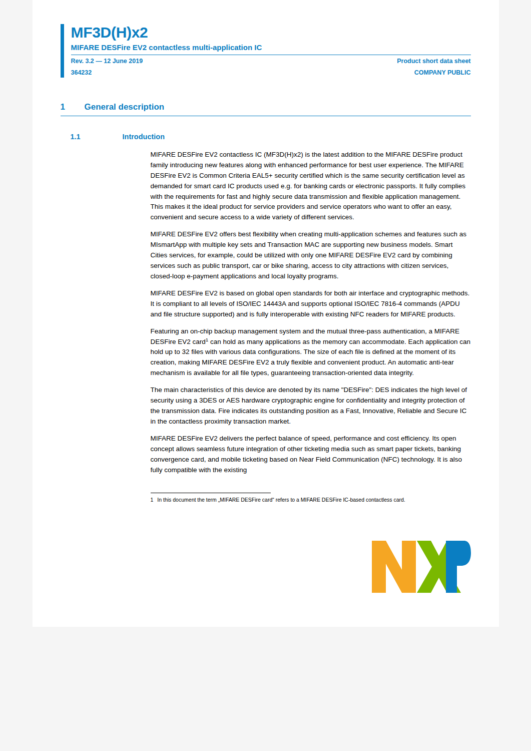MF3D(H)x2
MIFARE DESFire EV2 contactless multi-application IC
Rev. 3.2 — 12 June 2019
Product short data sheet
364232
COMPANY PUBLIC
1 General description
1.1 Introduction
MIFARE DESFire EV2 contactless IC (MF3D(H)x2) is the latest addition to the MIFARE DESFire product family introducing new features along with enhanced performance for best user experience. The MIFARE DESFire EV2 is Common Criteria EAL5+ security certified which is the same security certification level as demanded for smart card IC products used e.g. for banking cards or electronic passports. It fully complies with the requirements for fast and highly secure data transmission and flexible application management. This makes it the ideal product for service providers and service operators who want to offer an easy, convenient and secure access to a wide variety of different services.
MIFARE DESFire EV2 offers best flexibility when creating multi-application schemes and features such as MIsmartApp with multiple key sets and Transaction MAC are supporting new business models. Smart Cities services, for example, could be utilized with only one MIFARE DESFire EV2 card by combining services such as public transport, car or bike sharing, access to city attractions with citizen services, closed-loop e-payment applications and local loyalty programs.
MIFARE DESFire EV2 is based on global open standards for both air interface and cryptographic methods. It is compliant to all levels of ISO/IEC 14443A and supports optional ISO/IEC 7816-4 commands (APDU and file structure supported) and is fully interoperable with existing NFC readers for MIFARE products.
Featuring an on-chip backup management system and the mutual three-pass authentication, a MIFARE DESFire EV2 card1 can hold as many applications as the memory can accommodate. Each application can hold up to 32 files with various data configurations. The size of each file is defined at the moment of its creation, making MIFARE DESFire EV2 a truly flexible and convenient product. An automatic anti-tear mechanism is available for all file types, guaranteeing transaction-oriented data integrity.
The main characteristics of this device are denoted by its name "DESFire": DES indicates the high level of security using a 3DES or AES hardware cryptographic engine for confidentiality and integrity protection of the transmission data. Fire indicates its outstanding position as a Fast, Innovative, Reliable and Secure IC in the contactless proximity transaction market.
MIFARE DESFire EV2 delivers the perfect balance of speed, performance and cost efficiency. Its open concept allows seamless future integration of other ticketing media such as smart paper tickets, banking convergence card, and mobile ticketing based on Near Field Communication (NFC) technology. It is also fully compatible with the existing
1
In this document the term „MIFARE DESFire card“ refers to a MIFARE DESFire IC-based contactless card.